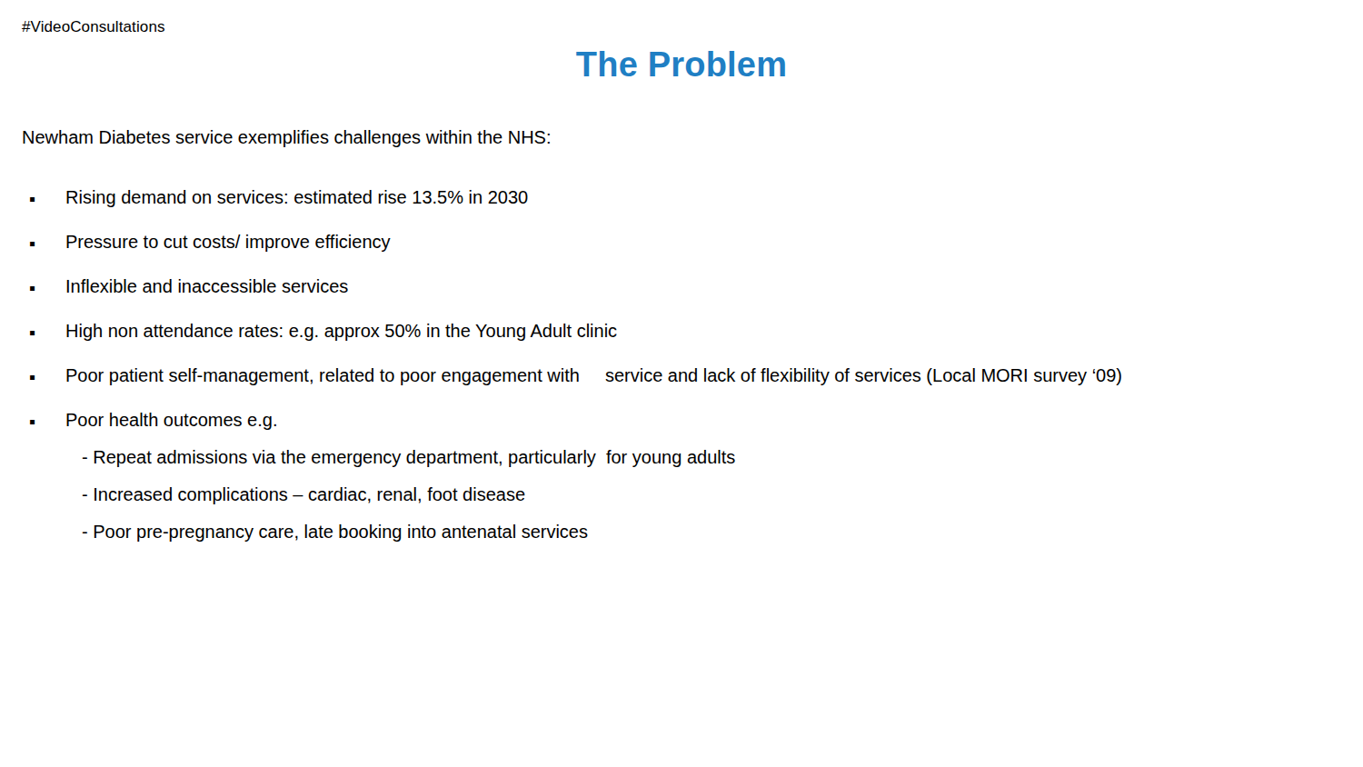#VideoConsultations
The Problem
Newham Diabetes service exemplifies challenges within the NHS:
Rising demand on services: estimated rise 13.5% in 2030
Pressure to cut costs/ improve efficiency
Inflexible and inaccessible services
High non attendance rates: e.g. approx 50% in the Young Adult clinic
Poor patient self-management, related to poor engagement with service and lack of flexibility of services (Local MORI survey ‘09)
Poor health outcomes e.g.
- Repeat admissions via the emergency department, particularly for young adults
- Increased complications – cardiac, renal, foot disease
- Poor pre-pregnancy care, late booking into antenatal services